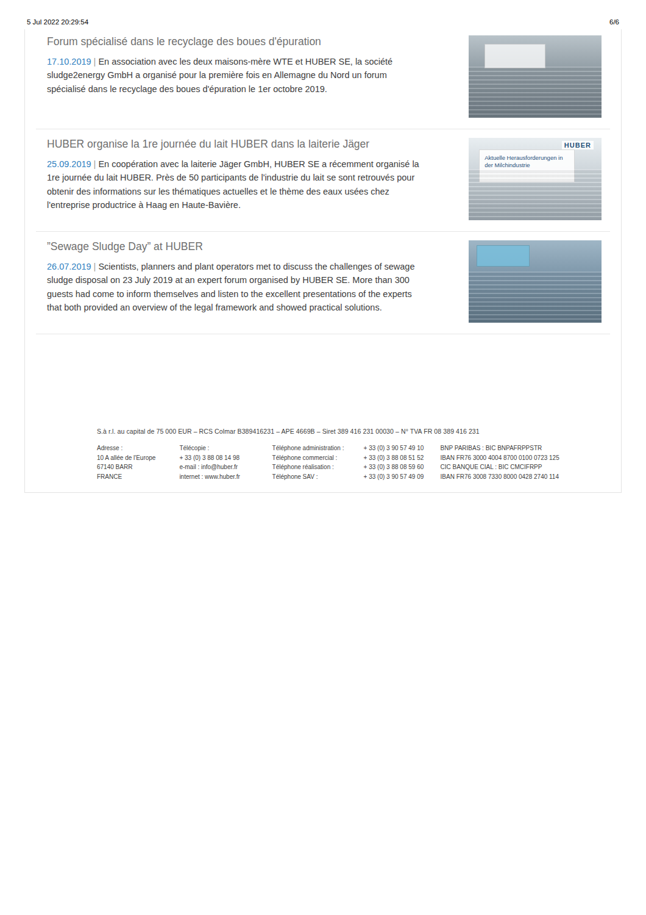5 Jul 2022 20:29:54
6/6
Forum spécialisé dans le recyclage des boues d'épuration
17.10.2019 | En association avec les deux maisons-mère WTE et HUBER SE, la société sludge2energy GmbH a organisé pour la première fois en Allemagne du Nord un forum spécialisé dans le recyclage des boues d'épuration le 1er octobre 2019.
HUBER organise la 1re journée du lait HUBER dans la laiterie Jäger
25.09.2019 | En coopération avec la laiterie Jäger GmbH, HUBER SE a récemment organisé la 1re journée du lait HUBER. Près de 50 participants de l'industrie du lait se sont retrouvés pour obtenir des informations sur les thématiques actuelles et le thème des eaux usées chez l'entreprise productrice à Haag en Haute-Bavière.
HUBER
Aktuelle Herausforderungen in der Milchindustrie
”Sewage Sludge Day” at HUBER
26.07.2019 | Scientists, planners and plant operators met to discuss the challenges of sewage sludge disposal on 23 July 2019 at an expert forum organised by HUBER SE. More than 300 guests had come to inform themselves and listen to the excellent presentations of the experts that both provided an overview of the legal framework and showed practical solutions.
S.à r.l. au capital de 75 000 EUR – RCS Colmar B389416231 – APE 4669B – Siret 389 416 231 00030 – N° TVA FR 08 389 416 231
Adresse :
10 A allée de l'Europe
67140 BARR
FRANCE
Télécopie :
+ 33 (0) 3 88 08 14 98
e-mail : info@huber.fr
internet : www.huber.fr
Téléphone administration :+ 33 (0) 3 90 57 49 10
Téléphone commercial :+ 33 (0) 3 88 08 51 52
Téléphone réalisation :+ 33 (0) 3 88 08 59 60
Téléphone SAV :+ 33 (0) 3 90 57 49 09
BNP PARIBAS : BIC BNPAFRPPSTR
IBAN FR76 3000 4004 8700 0100 0723 125
CIC BANQUE CIAL : BIC CMCIFRPP
IBAN FR76 3008 7330 8000 0428 2740 114